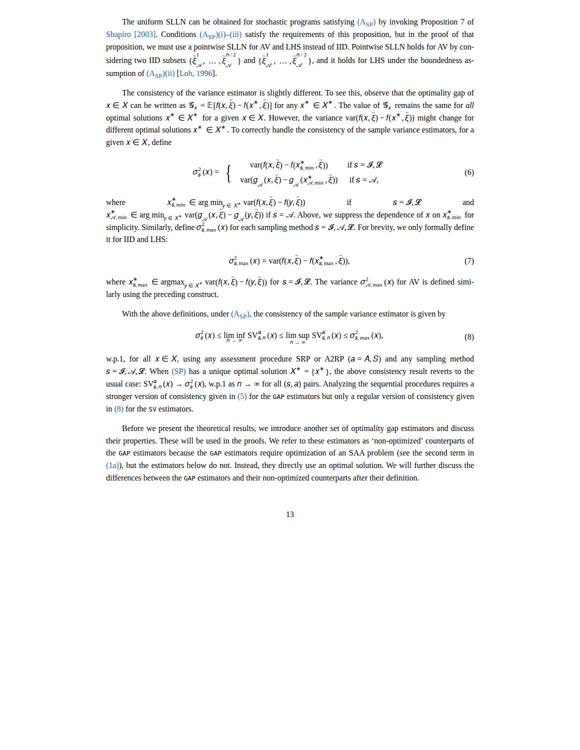The uniform SLLN can be obtained for stochastic programs satisfying (ASP) by invoking Proposition 7 of Shapiro [2003]. Conditions (ASP)(i)–(iii) satisfy the requirements of this proposition, but in the proof of that proposition, we must use a pointwise SLLN for AV and LHS instead of IID. Pointwise SLLN holds for AV by considering two IID subsets {ξ~𝒜1,…,ξ~𝒜n/2} and {ξ~𝒜′1,…,ξ~𝒜′n/2}, and it holds for LHS under the boundedness assumption of (ASP)(ii) [Loh, 1996].
The consistency of the variance estimator is slightly different. To see this, observe that the optimality gap of x∈X can be written as 𝒢x=𝔼[f(x,ξ~)−f(x∗,ξ~)] for any x∗∈X∗. The value of 𝒢x remains the same for all optimal solutions x∗∈X∗ for a given x∈X. However, the variance var(f(x,ξ~)−f(x∗,ξ~)) might change for different optimal solutions x∗∈X∗. To correctly handle the consistency of the sample variance estimators, for a given x∈X, define
σs2(x)= {
| var ( f ( x , ξ ~ ) − f ( x s , min ∗ , ξ ~ ) ) | if s = 𝓘 , 𝓛 |
| var ( g 𝒜 ( x , ξ ~ ) − g 𝒜 ( x 𝒜 , min ∗ , ξ ~ ) ) | if s = 𝒜 , |
(6)
where xs,min∗∈arg miny∈X∗var(f(x,ξ~)−f(y,ξ~)) if s=𝓘,𝓛 and x𝒜,min∗∈arg miny∈X∗var(g𝒜(x,ξ~)−g𝒜(y,ξ~)) if s=𝒜. Above, we suppress the dependence of x on xs,min∗ for simplicity. Similarly, define σs,max2(x) for each sampling method s=𝓘,𝒜,𝓛. For brevity, we only formally define it for IID and LHS:
σs,max2(x)=var(f(x,ξ~)−f(xs,max∗,ξ~)), (7)
where xs,max∗∈argmaxy∈X∗var(f(x,ξ~)−f(y,ξ~)) for s=𝓘,𝓛. The variance σ𝒜,max2(x) for AV is defined similarly using the preceding construct.
With the above definitions, under (ASP), the consistency of the sample variance estimator is given by
σs2(x)≤lim infn→∞SVs,na(x)≤lim supn→∞SVs,na(x)≤σs,max2(x), (8)
w.p.1, for all x∈X, using any assessment procedure SRP or A2RP (a=A,S) and any sampling method s=𝓘,𝒜,𝓛. When (SP) has a unique optimal solution X∗={x∗}, the above consistency result reverts to the usual case: SVs,na(x)→σs2(x), w.p.1 as n→∞ for all (s,a) pairs. Analyzing the sequential procedures requires a stronger version of consistency given in (5) for the GAP estimators but only a regular version of consistency given in (8) for the SV estimators.
Before we present the theoretical results, we introduce another set of optimality gap estimators and discuss their properties. These will be used in the proofs. We refer to these estimators as ‘non-optimized’ counterparts of the GAP estimators because the GAP estimators require optimization of an SAA problem (see the second term in (1a)), but the estimators below do not. Instead, they directly use an optimal solution. We will further discuss the differences between the GAP estimators and their non-optimized counterparts after their definition.
13